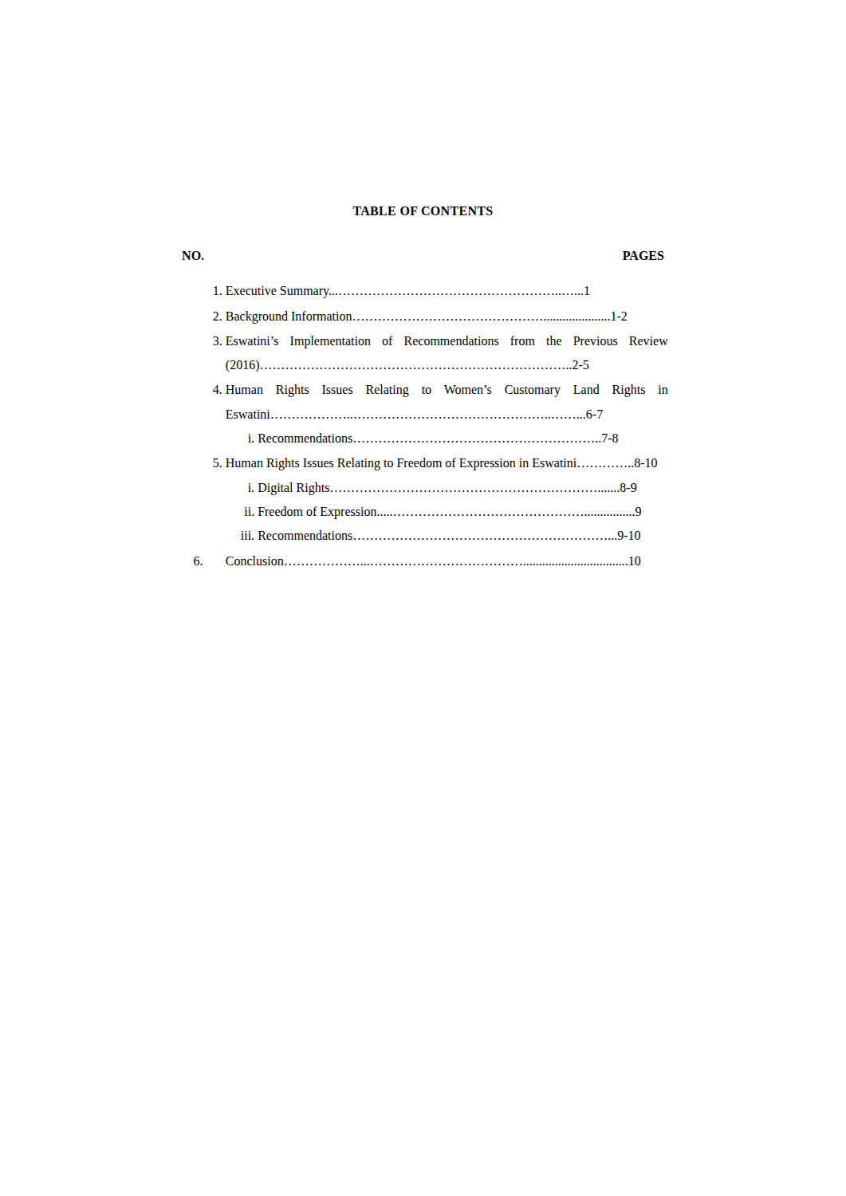TABLE OF CONTENTS
NO. PAGES
Executive Summary...……………………………………………..…...1
Background Information……………………………………….....................1-2
Eswatini’s Implementation of Recommendations from the Previous Review (2016)………………………………………………………………..2-5
Human Rights Issues Relating to Women’s Customary Land Rights in Eswatini………………..………………………………………..……...6-7
Recommendations…………………………………………………..7-8
Human Rights Issues Relating to Freedom of Expression in Eswatini…………..8-10
Digital Rights……………………………………………………….......8-9
Freedom of Expression.....………………………………………................9
Recommendations……………………………………………………...9-10
Conclusion………………...……………………………….................................10